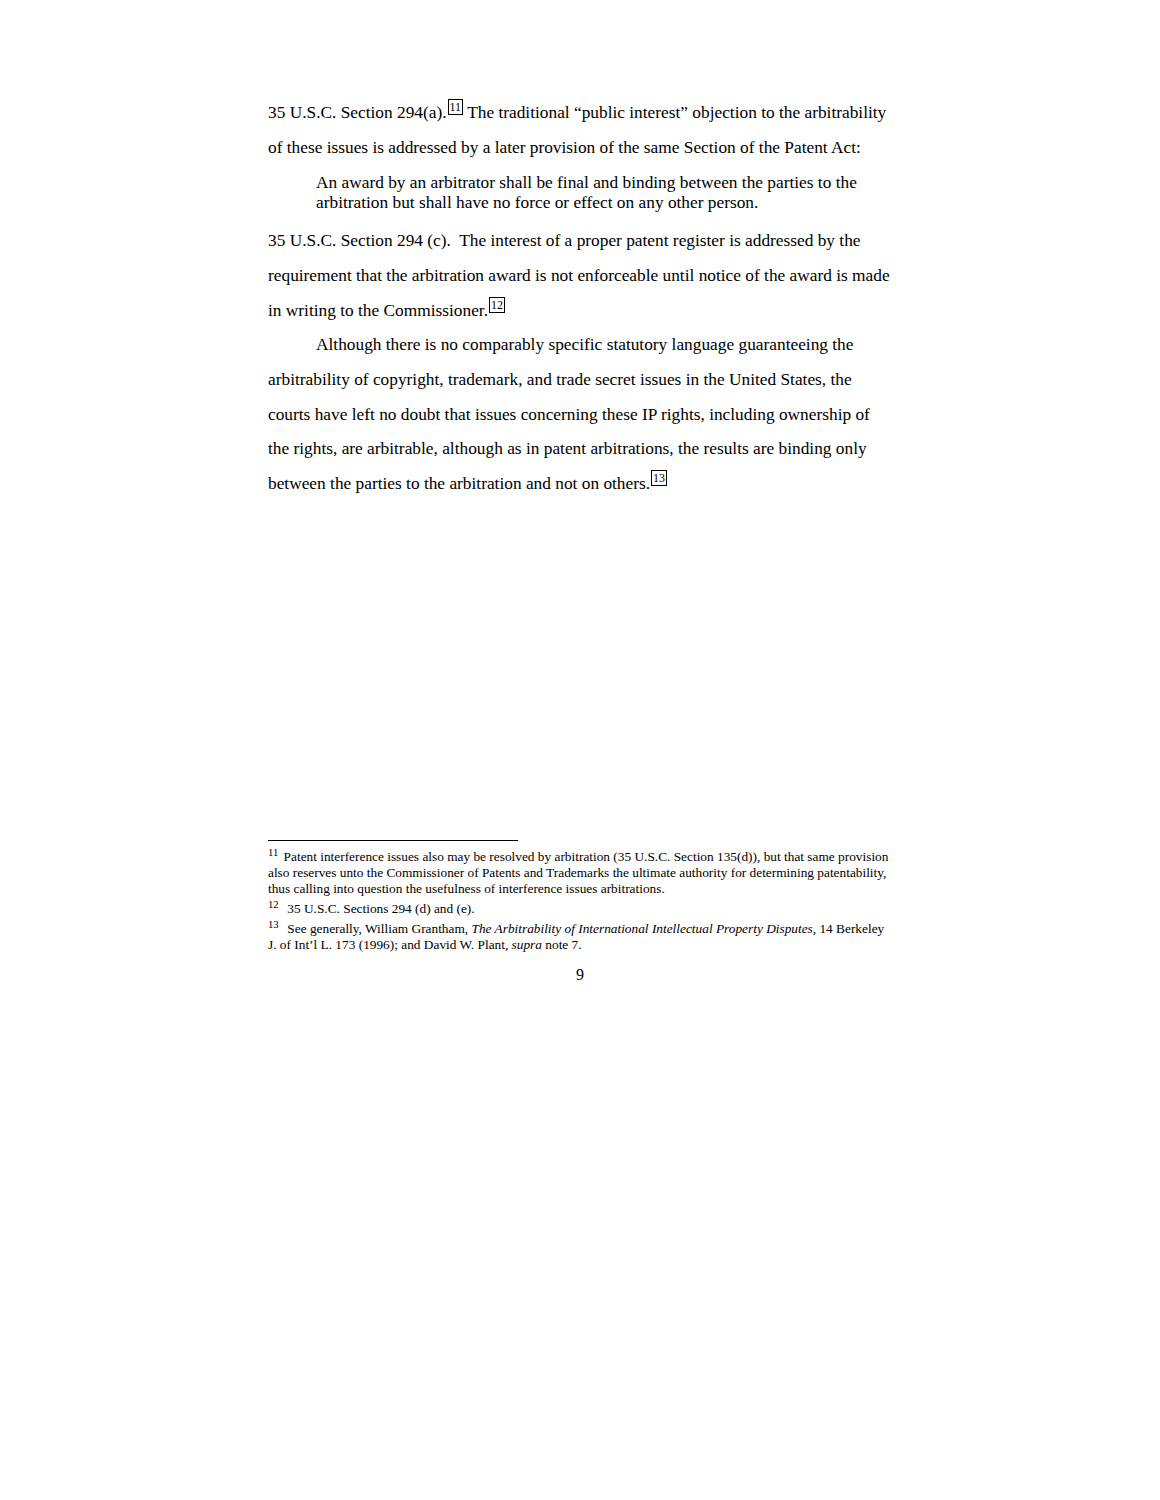35 U.S.C. Section 294(a).11 The traditional “public interest” objection to the arbitrability of these issues is addressed by a later provision of the same Section of the Patent Act:
An award by an arbitrator shall be final and binding between the parties to the arbitration but shall have no force or effect on any other person.
35 U.S.C. Section 294 (c). The interest of a proper patent register is addressed by the requirement that the arbitration award is not enforceable until notice of the award is made in writing to the Commissioner.12
Although there is no comparably specific statutory language guaranteeing the arbitrability of copyright, trademark, and trade secret issues in the United States, the courts have left no doubt that issues concerning these IP rights, including ownership of the rights, are arbitrable, although as in patent arbitrations, the results are binding only between the parties to the arbitration and not on others.13
11 Patent interference issues also may be resolved by arbitration (35 U.S.C. Section 135(d)), but that same provision also reserves unto the Commissioner of Patents and Trademarks the ultimate authority for determining patentability, thus calling into question the usefulness of interference issues arbitrations.
12 35 U.S.C. Sections 294 (d) and (e).
13 See generally, William Grantham, The Arbitrability of International Intellectual Property Disputes, 14 Berkeley J. of Int’l L. 173 (1996); and David W. Plant, supra note 7.
9